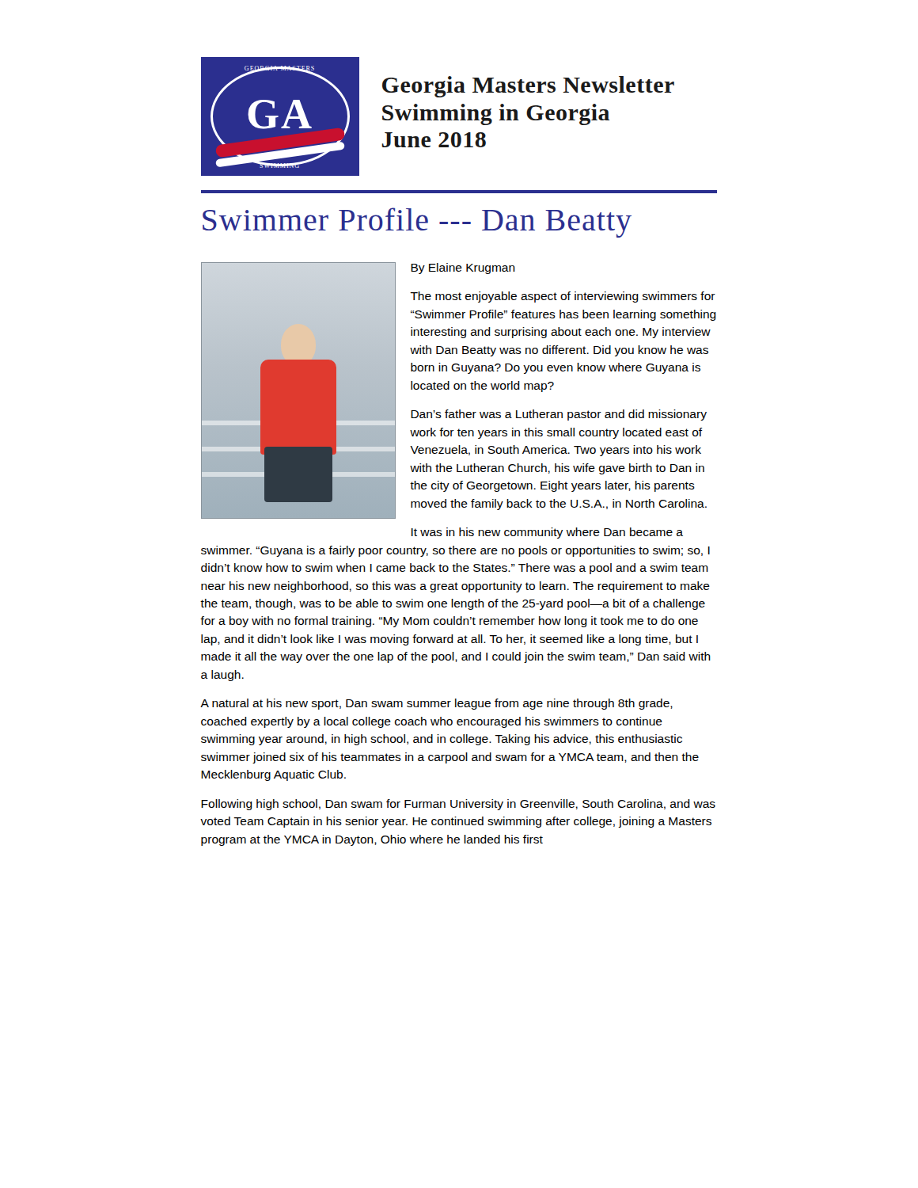GEORGIA MASTERS
GA
SWIMMING
Georgia Masters Newsletter
Swimming in Georgia
June 2018
Swimmer Profile --- Dan Beatty
By Elaine Krugman
The most enjoyable aspect of interviewing swimmers for “Swimmer Profile” features has been learning something interesting and surprising about each one. My interview with Dan Beatty was no different. Did you know he was born in Guyana? Do you even know where Guyana is located on the world map?
Dan’s father was a Lutheran pastor and did missionary work for ten years in this small country located east of Venezuela, in South America. Two years into his work with the Lutheran Church, his wife gave birth to Dan in the city of Georgetown. Eight years later, his parents moved the family back to the U.S.A., in North Carolina.
It was in his new community where Dan became a swimmer. “Guyana is a fairly poor country, so there are no pools or opportunities to swim; so, I didn’t know how to swim when I came back to the States.” There was a pool and a swim team near his new neighborhood, so this was a great opportunity to learn. The requirement to make the team, though, was to be able to swim one length of the 25-yard pool—a bit of a challenge for a boy with no formal training. “My Mom couldn’t remember how long it took me to do one lap, and it didn’t look like I was moving forward at all. To her, it seemed like a long time, but I made it all the way over the one lap of the pool, and I could join the swim team,” Dan said with a laugh.
A natural at his new sport, Dan swam summer league from age nine through 8th grade, coached expertly by a local college coach who encouraged his swimmers to continue swimming year around, in high school, and in college. Taking his advice, this enthusiastic swimmer joined six of his teammates in a carpool and swam for a YMCA team, and then the Mecklenburg Aquatic Club.
Following high school, Dan swam for Furman University in Greenville, South Carolina, and was voted Team Captain in his senior year. He continued swimming after college, joining a Masters program at the YMCA in Dayton, Ohio where he landed his first